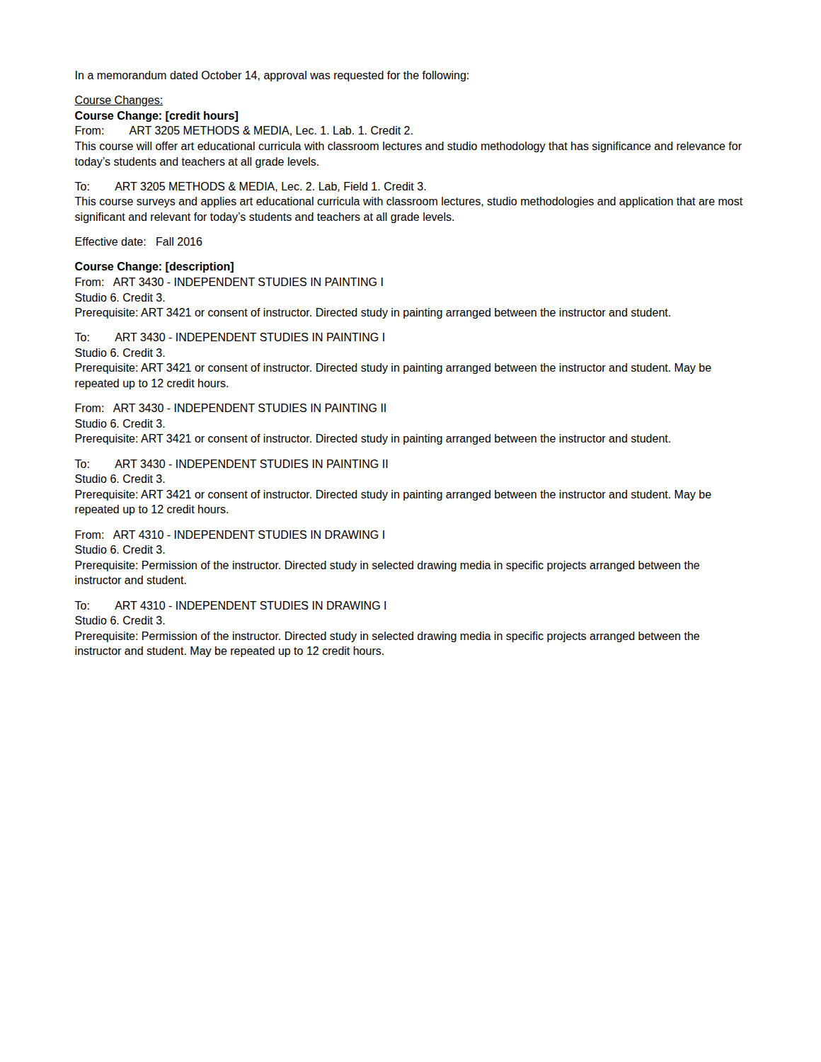In a memorandum dated October 14, approval was requested for the following:
Course Changes:
Course Change: [credit hours]
From: ART 3205 METHODS & MEDIA, Lec. 1. Lab. 1. Credit 2.
This course will offer art educational curricula with classroom lectures and studio methodology that has significance and relevance for today’s students and teachers at all grade levels.
To: ART 3205 METHODS & MEDIA, Lec. 2. Lab, Field 1. Credit 3.
This course surveys and applies art educational curricula with classroom lectures, studio methodologies and application that are most significant and relevant for today’s students and teachers at all grade levels.
Effective date: Fall 2016
Course Change: [description]
From: ART 3430 - INDEPENDENT STUDIES IN PAINTING I
Studio 6. Credit 3.
Prerequisite: ART 3421 or consent of instructor. Directed study in painting arranged between the instructor and student.
To: ART 3430 - INDEPENDENT STUDIES IN PAINTING I
Studio 6. Credit 3.
Prerequisite: ART 3421 or consent of instructor. Directed study in painting arranged between the instructor and student. May be repeated up to 12 credit hours.
From: ART 3430 - INDEPENDENT STUDIES IN PAINTING II
Studio 6. Credit 3.
Prerequisite: ART 3421 or consent of instructor. Directed study in painting arranged between the instructor and student.
To: ART 3430 - INDEPENDENT STUDIES IN PAINTING II
Studio 6. Credit 3.
Prerequisite: ART 3421 or consent of instructor. Directed study in painting arranged between the instructor and student. May be repeated up to 12 credit hours.
From: ART 4310 - INDEPENDENT STUDIES IN DRAWING I
Studio 6. Credit 3.
Prerequisite: Permission of the instructor. Directed study in selected drawing media in specific projects arranged between the instructor and student.
To: ART 4310 - INDEPENDENT STUDIES IN DRAWING I
Studio 6. Credit 3.
Prerequisite: Permission of the instructor. Directed study in selected drawing media in specific projects arranged between the instructor and student. May be repeated up to 12 credit hours.